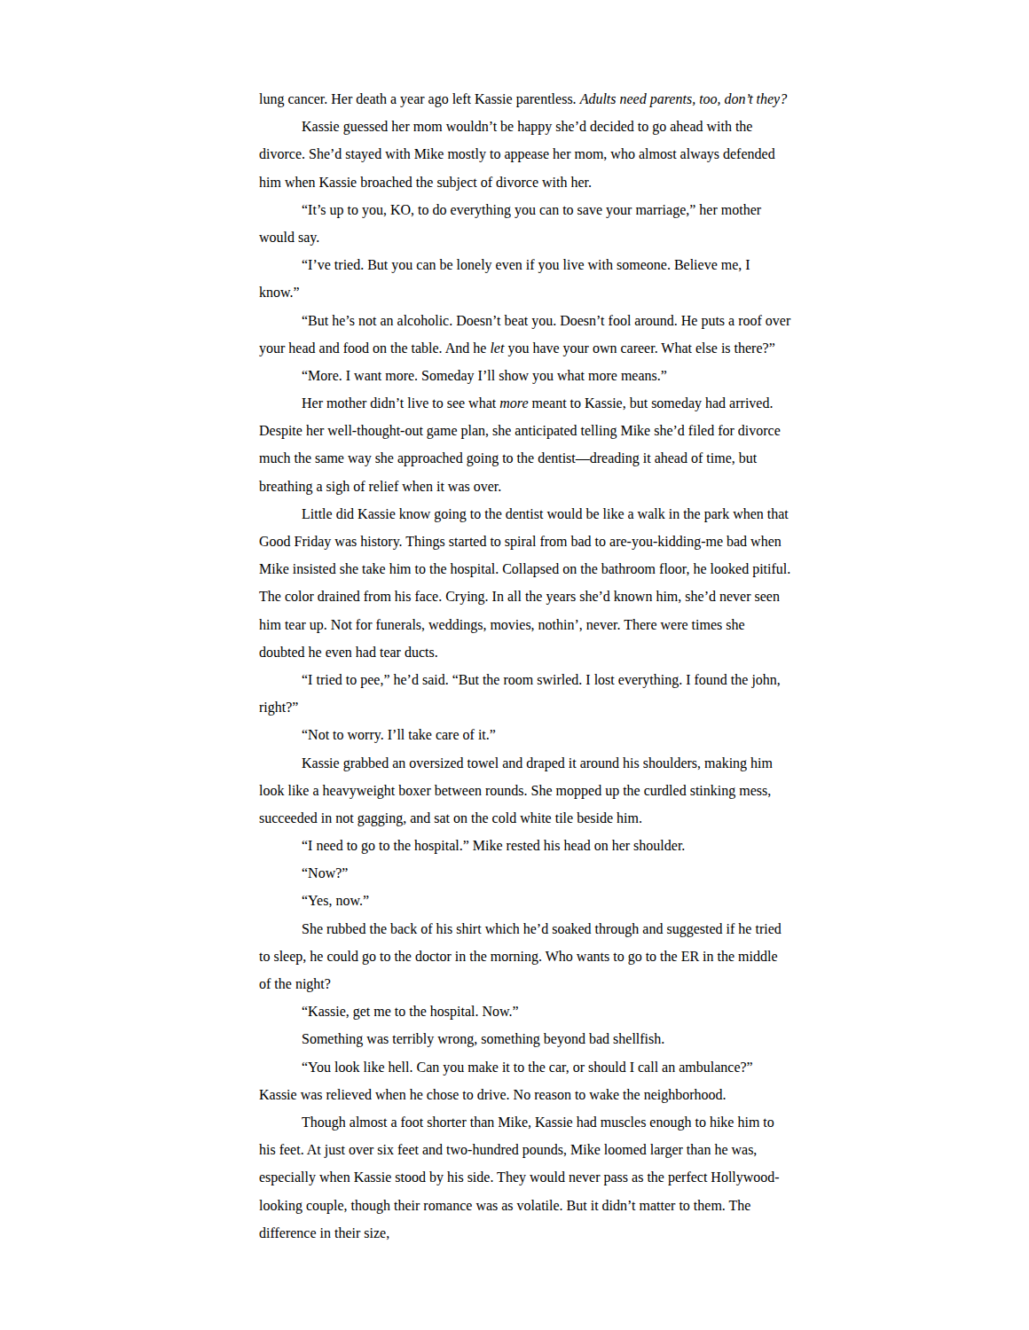lung cancer. Her death a year ago left Kassie parentless. Adults need parents, too, don’t they?
Kassie guessed her mom wouldn’t be happy she’d decided to go ahead with the divorce. She’d stayed with Mike mostly to appease her mom, who almost always defended him when Kassie broached the subject of divorce with her.
“It’s up to you, KO, to do everything you can to save your marriage,” her mother would say.
“I’ve tried. But you can be lonely even if you live with someone. Believe me, I know.”
“But he’s not an alcoholic. Doesn’t beat you. Doesn’t fool around. He puts a roof over your head and food on the table. And he let you have your own career. What else is there?”
“More. I want more. Someday I’ll show you what more means.”
Her mother didn’t live to see what more meant to Kassie, but someday had arrived. Despite her well-thought-out game plan, she anticipated telling Mike she’d filed for divorce much the same way she approached going to the dentist—dreading it ahead of time, but breathing a sigh of relief when it was over.
Little did Kassie know going to the dentist would be like a walk in the park when that Good Friday was history. Things started to spiral from bad to are-you-kidding-me bad when Mike insisted she take him to the hospital. Collapsed on the bathroom floor, he looked pitiful. The color drained from his face. Crying. In all the years she’d known him, she’d never seen him tear up. Not for funerals, weddings, movies, nothin’, never. There were times she doubted he even had tear ducts.
“I tried to pee,” he’d said. “But the room swirled. I lost everything. I found the john, right?”
“Not to worry. I’ll take care of it.”
Kassie grabbed an oversized towel and draped it around his shoulders, making him look like a heavyweight boxer between rounds. She mopped up the curdled stinking mess, succeeded in not gagging, and sat on the cold white tile beside him.
“I need to go to the hospital.” Mike rested his head on her shoulder.
“Now?”
“Yes, now.”
She rubbed the back of his shirt which he’d soaked through and suggested if he tried to sleep, he could go to the doctor in the morning. Who wants to go to the ER in the middle of the night?
“Kassie, get me to the hospital. Now.”
Something was terribly wrong, something beyond bad shellfish.
“You look like hell. Can you make it to the car, or should I call an ambulance?” Kassie was relieved when he chose to drive. No reason to wake the neighborhood.
Though almost a foot shorter than Mike, Kassie had muscles enough to hike him to his feet. At just over six feet and two-hundred pounds, Mike loomed larger than he was, especially when Kassie stood by his side. They would never pass as the perfect Hollywood-looking couple, though their romance was as volatile. But it didn’t matter to them. The difference in their size,